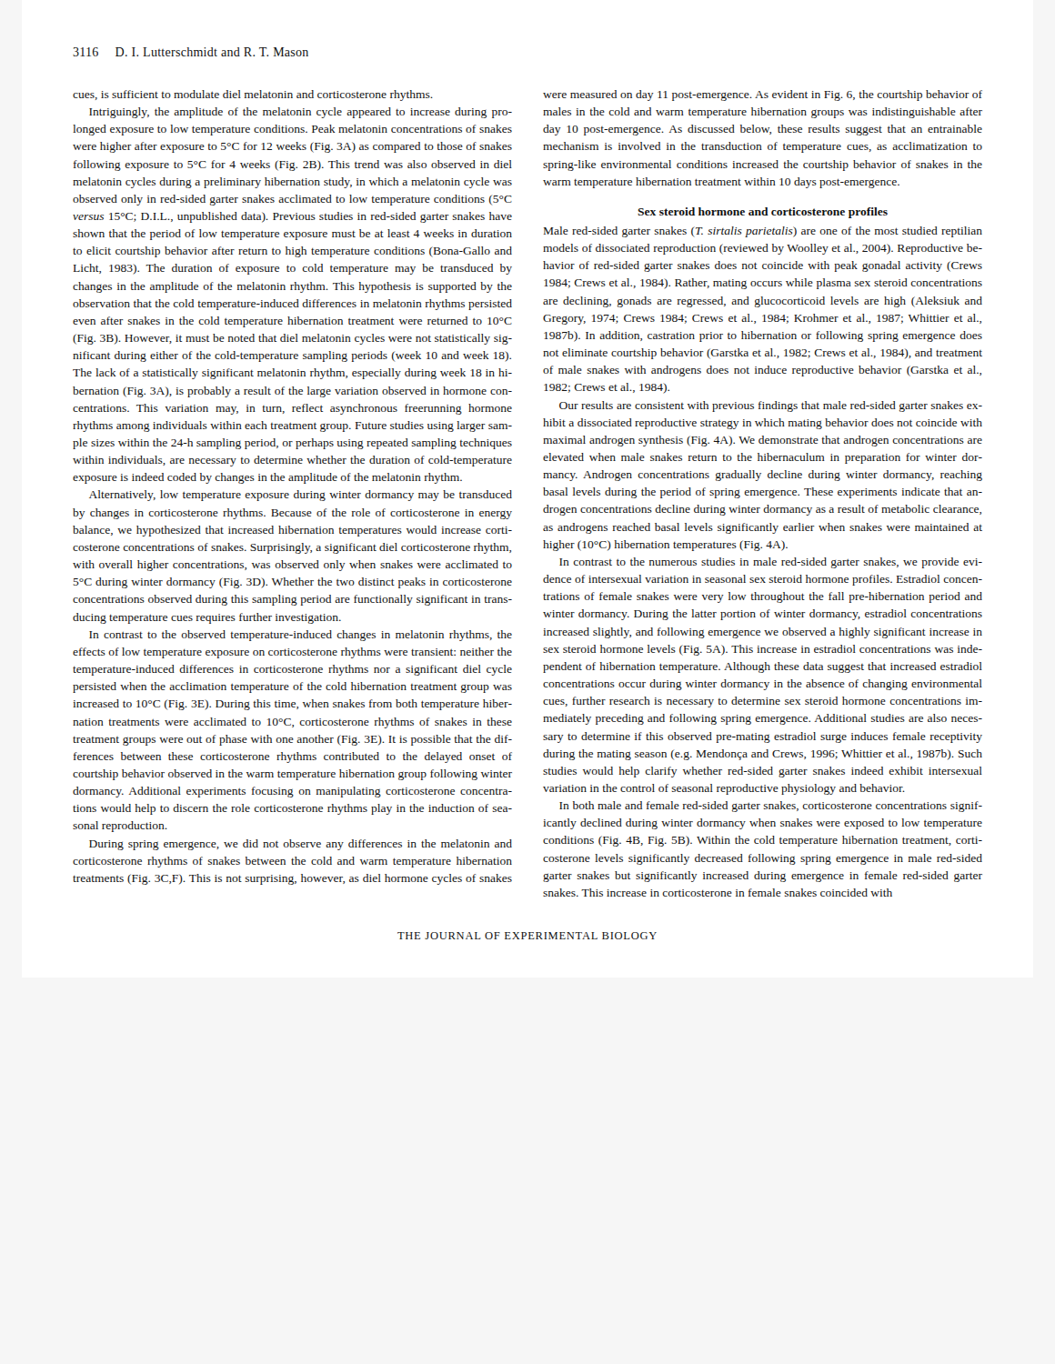3116 D. I. Lutterschmidt and R. T. Mason
cues, is sufficient to modulate diel melatonin and corticosterone rhythms.
Intriguingly, the amplitude of the melatonin cycle appeared to increase during prolonged exposure to low temperature conditions. Peak melatonin concentrations of snakes were higher after exposure to 5°C for 12 weeks (Fig. 3A) as compared to those of snakes following exposure to 5°C for 4 weeks (Fig. 2B). This trend was also observed in diel melatonin cycles during a preliminary hibernation study, in which a melatonin cycle was observed only in red-sided garter snakes acclimated to low temperature conditions (5°C versus 15°C; D.I.L., unpublished data). Previous studies in red-sided garter snakes have shown that the period of low temperature exposure must be at least 4 weeks in duration to elicit courtship behavior after return to high temperature conditions (Bona-Gallo and Licht, 1983). The duration of exposure to cold temperature may be transduced by changes in the amplitude of the melatonin rhythm. This hypothesis is supported by the observation that the cold temperature-induced differences in melatonin rhythms persisted even after snakes in the cold temperature hibernation treatment were returned to 10°C (Fig. 3B). However, it must be noted that diel melatonin cycles were not statistically significant during either of the cold-temperature sampling periods (week 10 and week 18). The lack of a statistically significant melatonin rhythm, especially during week 18 in hibernation (Fig. 3A), is probably a result of the large variation observed in hormone concentrations. This variation may, in turn, reflect asynchronous freerunning hormone rhythms among individuals within each treatment group. Future studies using larger sample sizes within the 24-h sampling period, or perhaps using repeated sampling techniques within individuals, are necessary to determine whether the duration of cold-temperature exposure is indeed coded by changes in the amplitude of the melatonin rhythm.
Alternatively, low temperature exposure during winter dormancy may be transduced by changes in corticosterone rhythms. Because of the role of corticosterone in energy balance, we hypothesized that increased hibernation temperatures would increase corticosterone concentrations of snakes. Surprisingly, a significant diel corticosterone rhythm, with overall higher concentrations, was observed only when snakes were acclimated to 5°C during winter dormancy (Fig. 3D). Whether the two distinct peaks in corticosterone concentrations observed during this sampling period are functionally significant in transducing temperature cues requires further investigation.
In contrast to the observed temperature-induced changes in melatonin rhythms, the effects of low temperature exposure on corticosterone rhythms were transient: neither the temperature-induced differences in corticosterone rhythms nor a significant diel cycle persisted when the acclimation temperature of the cold hibernation treatment group was increased to 10°C (Fig. 3E). During this time, when snakes from both temperature hibernation treatments were acclimated to 10°C, corticosterone rhythms of snakes in these treatment groups were out of phase with one another (Fig. 3E). It is possible that the differences between these corticosterone rhythms contributed to the delayed onset of courtship behavior observed in the warm temperature hibernation group following winter dormancy. Additional experiments focusing on manipulating corticosterone concentrations would help to discern the role corticosterone rhythms play in the induction of seasonal reproduction.
During spring emergence, we did not observe any differences in the melatonin and corticosterone rhythms of snakes between the cold and warm temperature hibernation treatments (Fig. 3C,F). This is not surprising, however, as diel hormone cycles of snakes were measured on day 11 post-emergence. As evident in Fig. 6, the courtship behavior of males in the cold and warm temperature hibernation groups was indistinguishable after day 10 post-emergence. As discussed below, these results suggest that an entrainable mechanism is involved in the transduction of temperature cues, as acclimatization to spring-like environmental conditions increased the courtship behavior of snakes in the warm temperature hibernation treatment within 10 days post-emergence.
Sex steroid hormone and corticosterone profiles
Male red-sided garter snakes (T. sirtalis parietalis) are one of the most studied reptilian models of dissociated reproduction (reviewed by Woolley et al., 2004). Reproductive behavior of red-sided garter snakes does not coincide with peak gonadal activity (Crews 1984; Crews et al., 1984). Rather, mating occurs while plasma sex steroid concentrations are declining, gonads are regressed, and glucocorticoid levels are high (Aleksiuk and Gregory, 1974; Crews 1984; Crews et al., 1984; Krohmer et al., 1987; Whittier et al., 1987b). In addition, castration prior to hibernation or following spring emergence does not eliminate courtship behavior (Garstka et al., 1982; Crews et al., 1984), and treatment of male snakes with androgens does not induce reproductive behavior (Garstka et al., 1982; Crews et al., 1984).
Our results are consistent with previous findings that male red-sided garter snakes exhibit a dissociated reproductive strategy in which mating behavior does not coincide with maximal androgen synthesis (Fig. 4A). We demonstrate that androgen concentrations are elevated when male snakes return to the hibernaculum in preparation for winter dormancy. Androgen concentrations gradually decline during winter dormancy, reaching basal levels during the period of spring emergence. These experiments indicate that androgen concentrations decline during winter dormancy as a result of metabolic clearance, as androgens reached basal levels significantly earlier when snakes were maintained at higher (10°C) hibernation temperatures (Fig. 4A).
In contrast to the numerous studies in male red-sided garter snakes, we provide evidence of intersexual variation in seasonal sex steroid hormone profiles. Estradiol concentrations of female snakes were very low throughout the fall pre-hibernation period and winter dormancy. During the latter portion of winter dormancy, estradiol concentrations increased slightly, and following emergence we observed a highly significant increase in sex steroid hormone levels (Fig. 5A). This increase in estradiol concentrations was independent of hibernation temperature. Although these data suggest that increased estradiol concentrations occur during winter dormancy in the absence of changing environmental cues, further research is necessary to determine sex steroid hormone concentrations immediately preceding and following spring emergence. Additional studies are also necessary to determine if this observed pre-mating estradiol surge induces female receptivity during the mating season (e.g. Mendonça and Crews, 1996; Whittier et al., 1987b). Such studies would help clarify whether red-sided garter snakes indeed exhibit intersexual variation in the control of seasonal reproductive physiology and behavior.
In both male and female red-sided garter snakes, corticosterone concentrations significantly declined during winter dormancy when snakes were exposed to low temperature conditions (Fig. 4B, Fig. 5B). Within the cold temperature hibernation treatment, corticosterone levels significantly decreased following spring emergence in male red-sided garter snakes but significantly increased during emergence in female red-sided garter snakes. This increase in corticosterone in female snakes coincided with
THE JOURNAL OF EXPERIMENTAL BIOLOGY